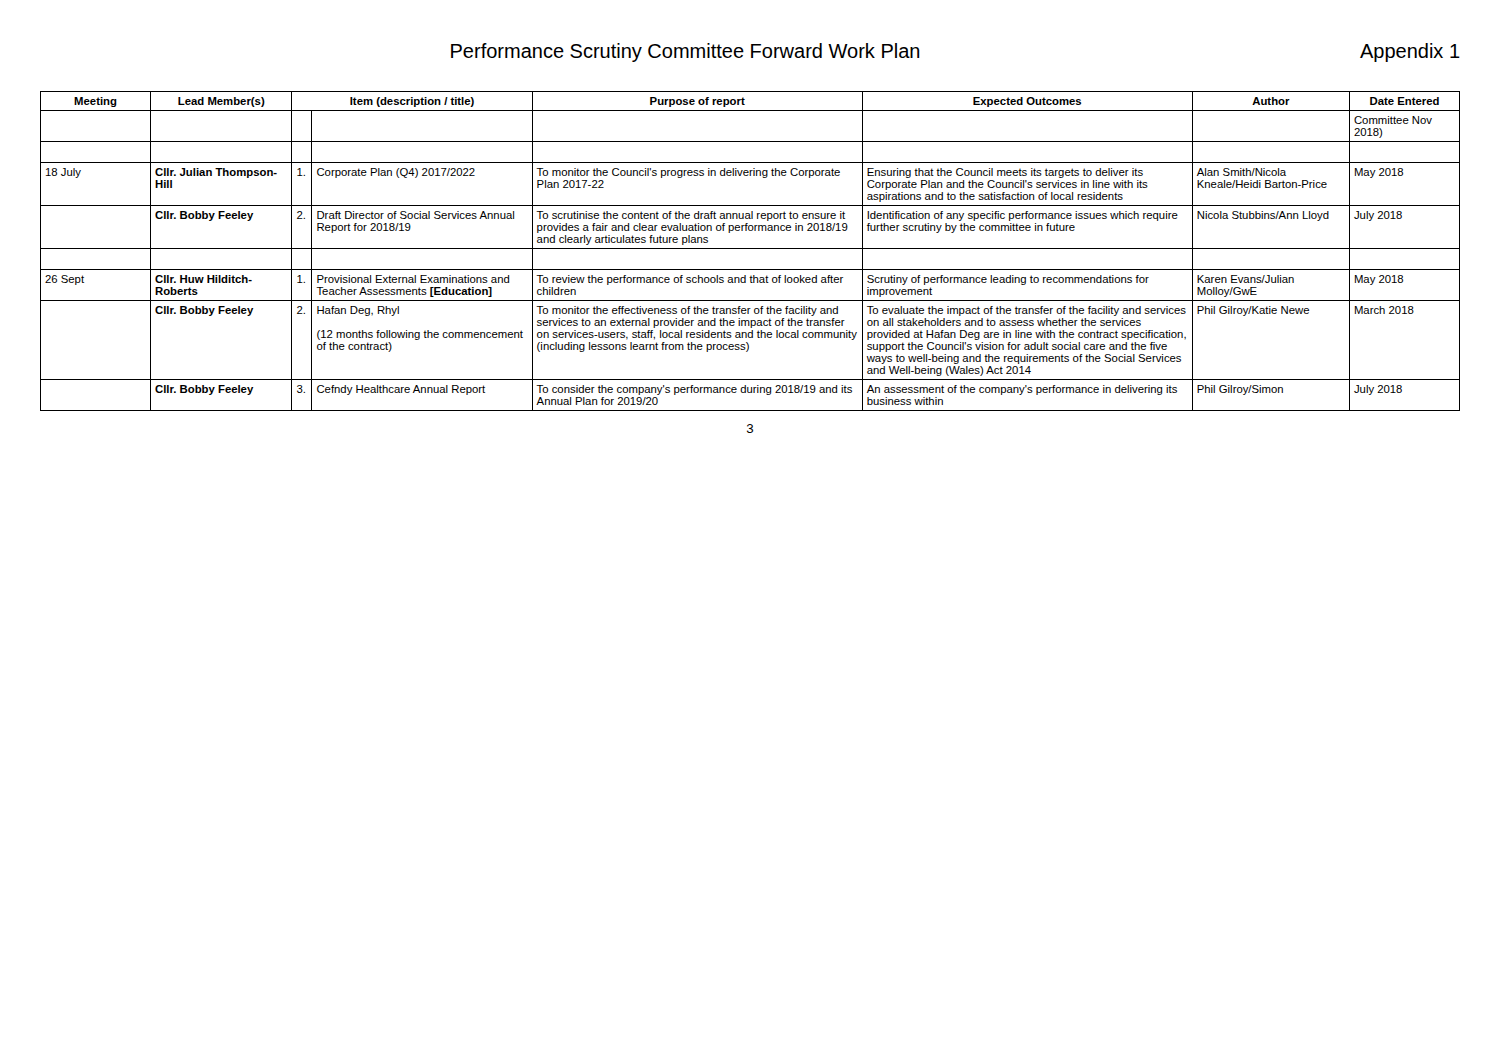Performance Scrutiny Committee Forward Work Plan
Appendix 1
| Meeting | Lead Member(s) | Item (description / title) | Purpose of report | Expected Outcomes | Author | Date Entered |
| --- | --- | --- | --- | --- | --- | --- |
| | | | | | | | Committee Nov 2018) |
| 18 July | Cllr. Julian Thompson-Hill | 1. | Corporate Plan (Q4) 2017/2022 | To monitor the Council's progress in delivering the Corporate Plan 2017-22 | Ensuring that the Council meets its targets to deliver its Corporate Plan and the Council's services in line with its aspirations and to the satisfaction of local residents | Alan Smith/Nicola Kneale/Heidi Barton-Price | May 2018 |
| | Cllr. Bobby Feeley | 2. | Draft Director of Social Services Annual Report for 2018/19 | To scrutinise the content of the draft annual report to ensure it provides a fair and clear evaluation of performance in 2018/19 and clearly articulates future plans | Identification of any specific performance issues which require further scrutiny by the committee in future | Nicola Stubbins/Ann Lloyd | July 2018 |
| 26 Sept | Cllr. Huw Hilditch-Roberts | 1. | Provisional External Examinations and Teacher Assessments [Education] | To review the performance of schools and that of looked after children | Scrutiny of performance leading to recommendations for improvement | Karen Evans/Julian Molloy/GwE | May 2018 |
| | Cllr. Bobby Feeley | 2. | Hafan Deg, Rhyl (12 months following the commencement of the contract) | To monitor the effectiveness of the transfer of the facility and services to an external provider and the impact of the transfer on services-users, staff, local residents and the local community (including lessons learnt from the process) | To evaluate the impact of the transfer of the facility and services on all stakeholders and to assess whether the services provided at Hafan Deg are in line with the contract specification, support the Council's vision for adult social care and the five ways to well-being and the requirements of the Social Services and Well-being (Wales) Act 2014 | Phil Gilroy/Katie Newe | March 2018 |
| | Cllr. Bobby Feeley | 3. | Cefndy Healthcare Annual Report | To consider the company's performance during 2018/19 and its Annual Plan for 2019/20 | An assessment of the company's performance in delivering its business within | Phil Gilroy/Simon | July 2018 |
3